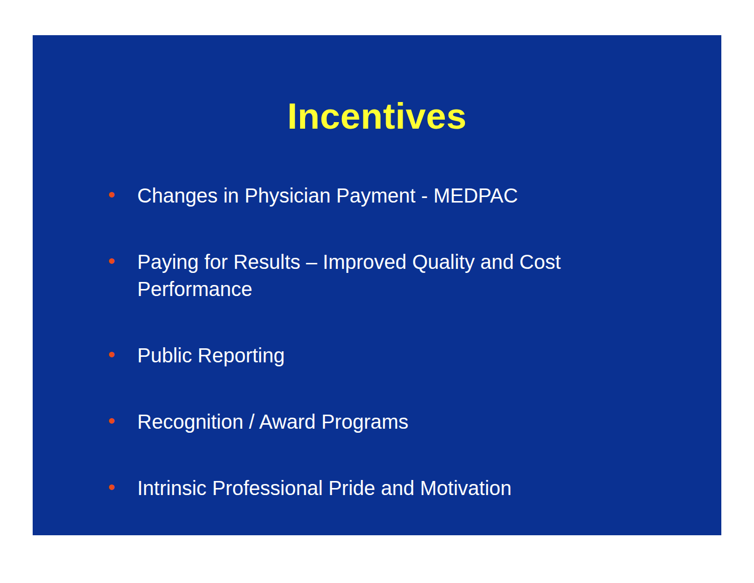Incentives
Changes in Physician Payment - MEDPAC
Paying for Results – Improved Quality and Cost Performance
Public Reporting
Recognition / Award Programs
Intrinsic Professional Pride and Motivation